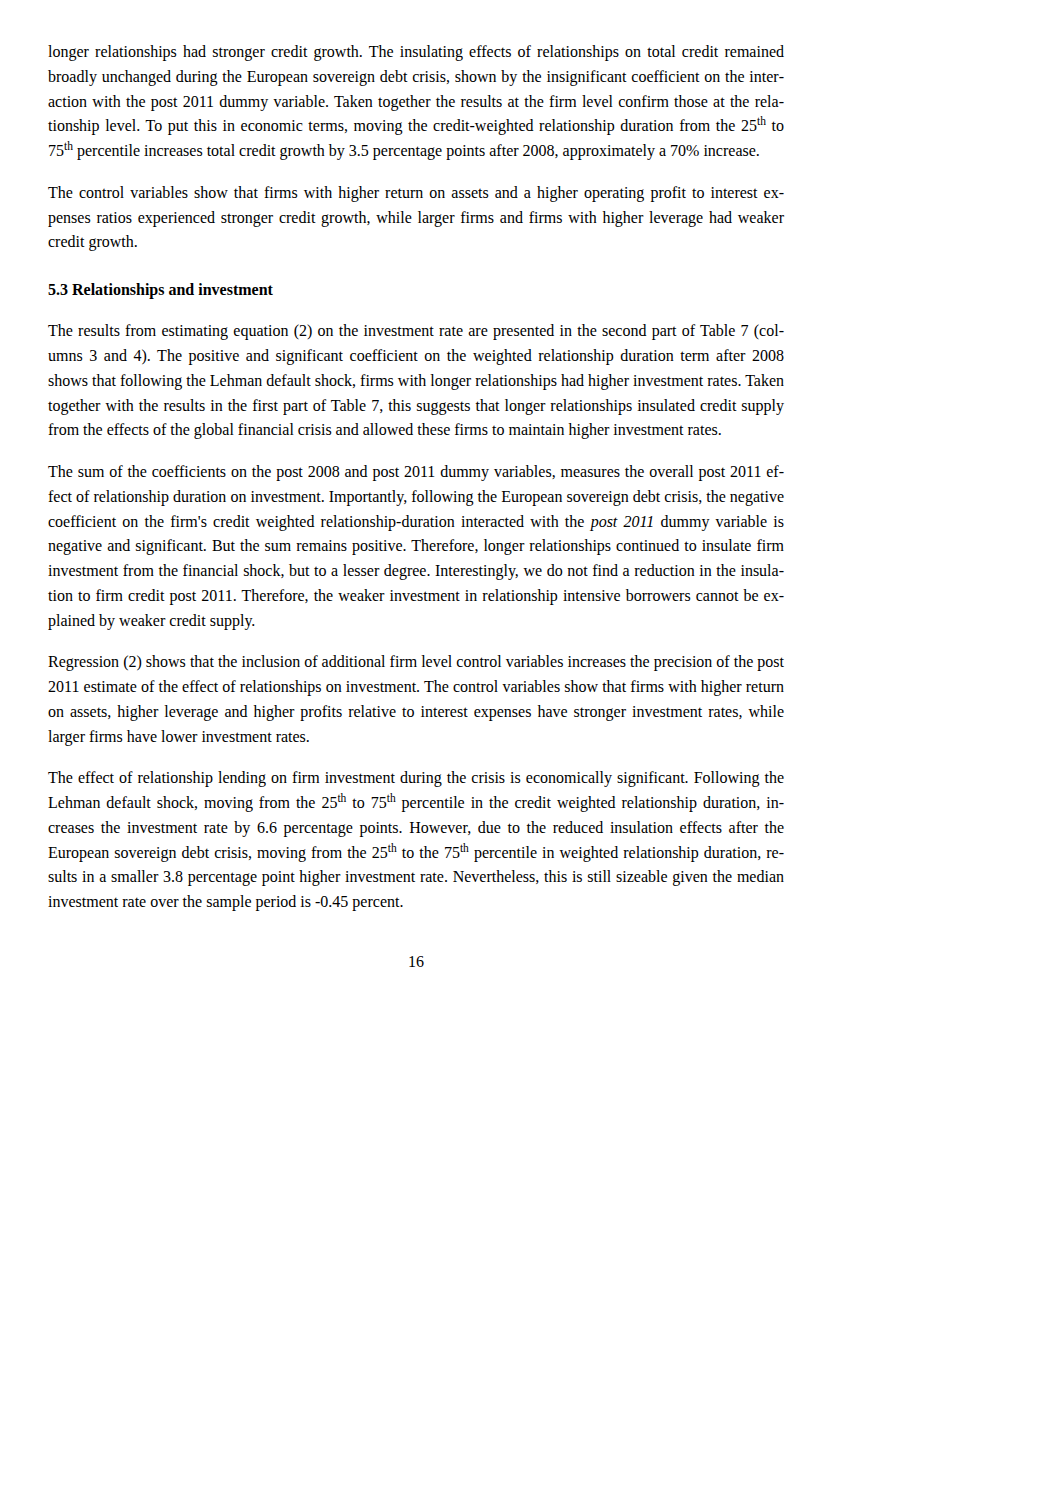longer relationships had stronger credit growth. The insulating effects of relationships on total credit remained broadly unchanged during the European sovereign debt crisis, shown by the insignificant coefficient on the interaction with the post 2011 dummy variable. Taken together the results at the firm level confirm those at the relationship level. To put this in economic terms, moving the credit-weighted relationship duration from the 25th to 75th percentile increases total credit growth by 3.5 percentage points after 2008, approximately a 70% increase.
The control variables show that firms with higher return on assets and a higher operating profit to interest expenses ratios experienced stronger credit growth, while larger firms and firms with higher leverage had weaker credit growth.
5.3 Relationships and investment
The results from estimating equation (2) on the investment rate are presented in the second part of Table 7 (columns 3 and 4). The positive and significant coefficient on the weighted relationship duration term after 2008 shows that following the Lehman default shock, firms with longer relationships had higher investment rates. Taken together with the results in the first part of Table 7, this suggests that longer relationships insulated credit supply from the effects of the global financial crisis and allowed these firms to maintain higher investment rates.
The sum of the coefficients on the post 2008 and post 2011 dummy variables, measures the overall post 2011 effect of relationship duration on investment. Importantly, following the European sovereign debt crisis, the negative coefficient on the firm's credit weighted relationship-duration interacted with the post 2011 dummy variable is negative and significant. But the sum remains positive. Therefore, longer relationships continued to insulate firm investment from the financial shock, but to a lesser degree. Interestingly, we do not find a reduction in the insulation to firm credit post 2011. Therefore, the weaker investment in relationship intensive borrowers cannot be explained by weaker credit supply.
Regression (2) shows that the inclusion of additional firm level control variables increases the precision of the post 2011 estimate of the effect of relationships on investment. The control variables show that firms with higher return on assets, higher leverage and higher profits relative to interest expenses have stronger investment rates, while larger firms have lower investment rates.
The effect of relationship lending on firm investment during the crisis is economically significant. Following the Lehman default shock, moving from the 25th to 75th percentile in the credit weighted relationship duration, increases the investment rate by 6.6 percentage points. However, due to the reduced insulation effects after the European sovereign debt crisis, moving from the 25th to the 75th percentile in weighted relationship duration, results in a smaller 3.8 percentage point higher investment rate. Nevertheless, this is still sizeable given the median investment rate over the sample period is -0.45 percent.
16